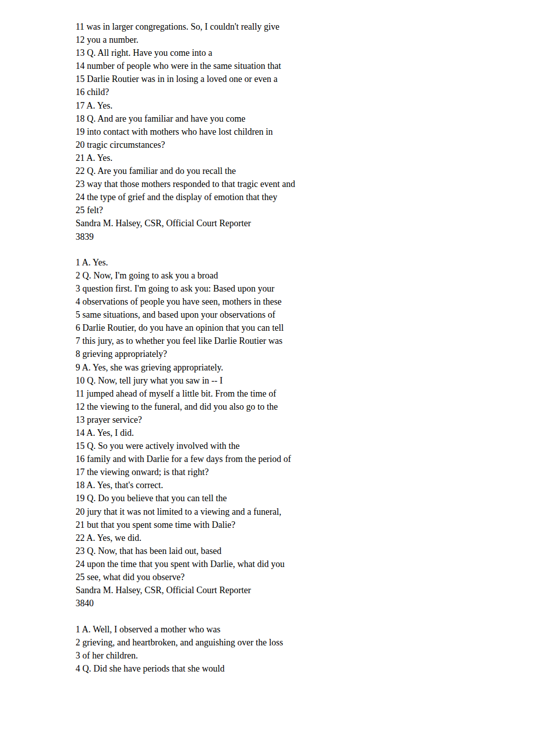11 was in larger congregations. So, I couldn't really give
12 you a number.
13 Q. All right. Have you come into a
14 number of people who were in the same situation that
15 Darlie Routier was in in losing a loved one or even a
16 child?
17 A. Yes.
18 Q. And are you familiar and have you come
19 into contact with mothers who have lost children in
20 tragic circumstances?
21 A. Yes.
22 Q. Are you familiar and do you recall the
23 way that those mothers responded to that tragic event and
24 the type of grief and the display of emotion that they
25 felt?
Sandra M. Halsey, CSR, Official Court Reporter
3839
1 A. Yes.
2 Q. Now, I'm going to ask you a broad
3 question first. I'm going to ask you: Based upon your
4 observations of people you have seen, mothers in these
5 same situations, and based upon your observations of
6 Darlie Routier, do you have an opinion that you can tell
7 this jury, as to whether you feel like Darlie Routier was
8 grieving appropriately?
9 A. Yes, she was grieving appropriately.
10 Q. Now, tell jury what you saw in -- I
11 jumped ahead of myself a little bit. From the time of
12 the viewing to the funeral, and did you also go to the
13 prayer service?
14 A. Yes, I did.
15 Q. So you were actively involved with the
16 family and with Darlie for a few days from the period of
17 the viewing onward; is that right?
18 A. Yes, that's correct.
19 Q. Do you believe that you can tell the
20 jury that it was not limited to a viewing and a funeral,
21 but that you spent some time with Dalie?
22 A. Yes, we did.
23 Q. Now, that has been laid out, based
24 upon the time that you spent with Darlie, what did you
25 see, what did you observe?
Sandra M. Halsey, CSR, Official Court Reporter
3840
1 A. Well, I observed a mother who was
2 grieving, and heartbroken, and anguishing over the loss
3 of her children.
4 Q. Did she have periods that she would